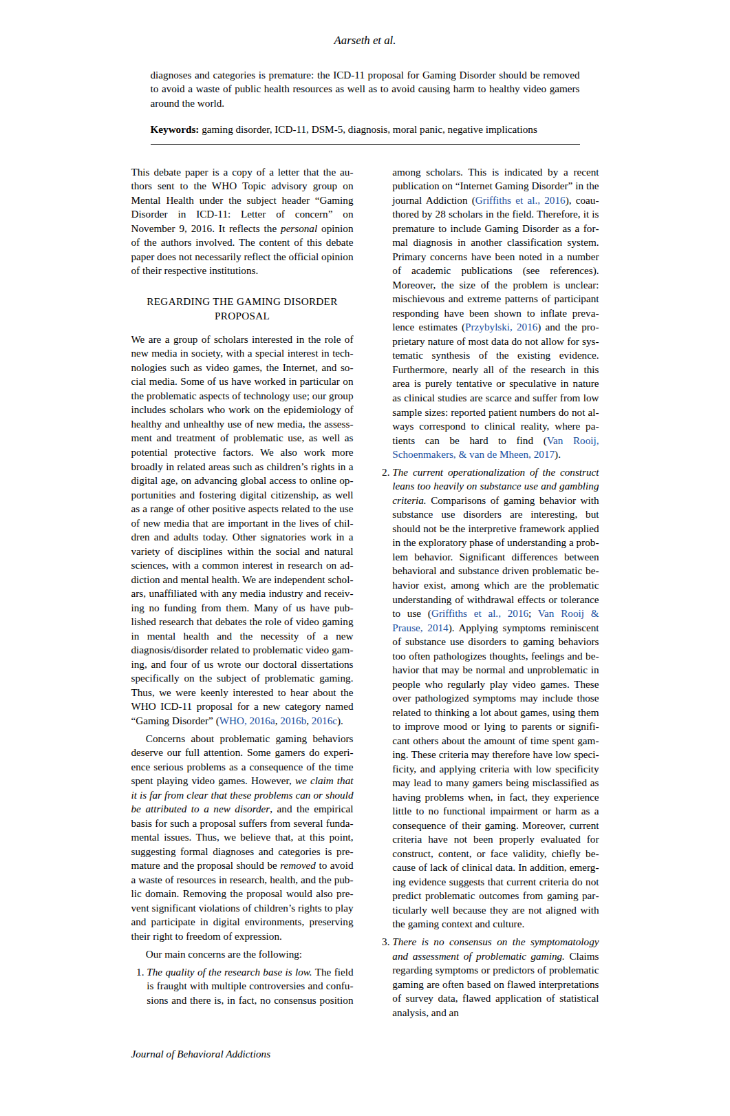Aarseth et al.
diagnoses and categories is premature: the ICD-11 proposal for Gaming Disorder should be removed to avoid a waste of public health resources as well as to avoid causing harm to healthy video gamers around the world.
Keywords: gaming disorder, ICD-11, DSM-5, diagnosis, moral panic, negative implications
This debate paper is a copy of a letter that the authors sent to the WHO Topic advisory group on Mental Health under the subject header “Gaming Disorder in ICD-11: Letter of concern” on November 9, 2016. It reflects the personal opinion of the authors involved. The content of this debate paper does not necessarily reflect the official opinion of their respective institutions.
Regarding the Gaming Disorder Proposal
We are a group of scholars interested in the role of new media in society, with a special interest in technologies such as video games, the Internet, and social media. Some of us have worked in particular on the problematic aspects of technology use; our group includes scholars who work on the epidemiology of healthy and unhealthy use of new media, the assessment and treatment of problematic use, as well as potential protective factors. We also work more broadly in related areas such as children’s rights in a digital age, on advancing global access to online opportunities and fostering digital citizenship, as well as a range of other positive aspects related to the use of new media that are important in the lives of children and adults today. Other signatories work in a variety of disciplines within the social and natural sciences, with a common interest in research on addiction and mental health. We are independent scholars, unaffiliated with any media industry and receiving no funding from them. Many of us have published research that debates the role of video gaming in mental health and the necessity of a new diagnosis/disorder related to problematic video gaming, and four of us wrote our doctoral dissertations specifically on the subject of problematic gaming. Thus, we were keenly interested to hear about the WHO ICD-11 proposal for a new category named “Gaming Disorder” (WHO, 2016a, 2016b, 2016c).
Concerns about problematic gaming behaviors deserve our full attention. Some gamers do experience serious problems as a consequence of the time spent playing video games. However, we claim that it is far from clear that these problems can or should be attributed to a new disorder, and the empirical basis for such a proposal suffers from several fundamental issues. Thus, we believe that, at this point, suggesting formal diagnoses and categories is premature and the proposal should be removed to avoid a waste of resources in research, health, and the public domain. Removing the proposal would also prevent significant violations of children’s rights to play and participate in digital environments, preserving their right to freedom of expression.
Our main concerns are the following:
The quality of the research base is low. The field is fraught with multiple controversies and confusions and there is, in fact, no consensus position among scholars. This is indicated by a recent publication on “Internet Gaming Disorder” in the journal Addiction (Griffiths et al., 2016), coauthored by 28 scholars in the field. Therefore, it is premature to include Gaming Disorder as a formal diagnosis in another classification system. Primary concerns have been noted in a number of academic publications (see references). Moreover, the size of the problem is unclear: mischievous and extreme patterns of participant responding have been shown to inflate prevalence estimates (Przybylski, 2016) and the proprietary nature of most data do not allow for systematic synthesis of the existing evidence. Furthermore, nearly all of the research in this area is purely tentative or speculative in nature as clinical studies are scarce and suffer from low sample sizes: reported patient numbers do not always correspond to clinical reality, where patients can be hard to find (Van Rooij, Schoenmakers, & van de Mheen, 2017).
The current operationalization of the construct leans too heavily on substance use and gambling criteria. Comparisons of gaming behavior with substance use disorders are interesting, but should not be the interpretive framework applied in the exploratory phase of understanding a problem behavior. Significant differences between behavioral and substance driven problematic behavior exist, among which are the problematic understanding of withdrawal effects or tolerance to use (Griffiths et al., 2016; Van Rooij & Prause, 2014). Applying symptoms reminiscent of substance use disorders to gaming behaviors too often pathologizes thoughts, feelings and behavior that may be normal and unproblematic in people who regularly play video games. These over pathologized symptoms may include those related to thinking a lot about games, using them to improve mood or lying to parents or significant others about the amount of time spent gaming. These criteria may therefore have low specificity, and applying criteria with low specificity may lead to many gamers being misclassified as having problems when, in fact, they experience little to no functional impairment or harm as a consequence of their gaming. Moreover, current criteria have not been properly evaluated for construct, content, or face validity, chiefly because of lack of clinical data. In addition, emerging evidence suggests that current criteria do not predict problematic outcomes from gaming particularly well because they are not aligned with the gaming context and culture.
There is no consensus on the symptomatology and assessment of problematic gaming. Claims regarding symptoms or predictors of problematic gaming are often based on flawed interpretations of survey data, flawed application of statistical analysis, and an
Journal of Behavioral Addictions